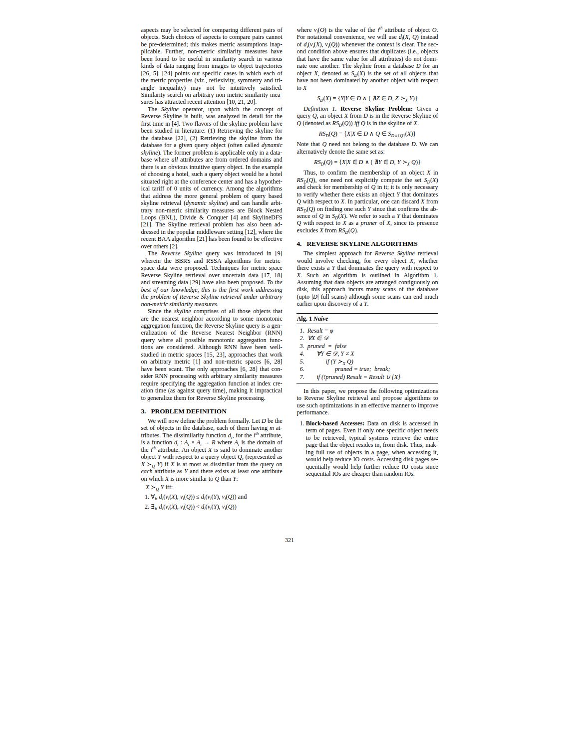aspects may be selected for comparing different pairs of objects. Such choices of aspects to compare pairs cannot be pre-determined; this makes metric assumptions inapplicable. Further, non-metric similarity measures have been found to be useful in similarity search in various kinds of data ranging from images to object trajectories [26, 5]. [24] points out specific cases in which each of the metric properties (viz., reflexivity, symmetry and triangle inequality) may not be intuitively satisfied. Similarity search on arbitrary non-metric similarity measures has attracted recent attention [10, 21, 20].
The Skyline operator, upon which the concept of Reverse Skyline is built, was analyzed in detail for the first time in [4]. Two flavors of the skyline problem have been studied in literature: (1) Retrieving the skyline for the database [22], (2) Retrieving the skyline from the database for a given query object (often called dynamic skyline). The former problem is applicable only in a database where all attributes are from ordered domains and there is an obvious intuitive query object. In the example of choosing a hotel, such a query object would be a hotel situated right at the conference center and has a hypothetical tariff of 0 units of currency. Among the algorithms that address the more general problem of query based skyline retrieval (dynamic skyline) and can handle arbitrary non-metric similarity measures are Block Nested Loops (BNL), Divide & Conquer [4] and SkylineDFS [21]. The Skyline retrieval problem has also been addressed in the popular middleware setting [12], where the recent BAA algorithm [21] has been found to be effective over others [2].
The Reverse Skyline query was introduced in [9] wherein the BBRS and RSSA algorithms for metric-space data were proposed. Techniques for metric-space Reverse Skyline retrieval over uncertain data [17, 18] and streaming data [29] have also been proposed. To the best of our knowledge, this is the first work addressing the problem of Reverse Skyline retrieval under arbitrary non-metric similarity measures.
Since the skyline comprises of all those objects that are the nearest neighbor according to some monotonic aggregation function, the Reverse Skyline query is a generalization of the Reverse Nearest Neighbor (RNN) query where all possible monotonic aggregation functions are considered. Although RNN have been well-studied in metric spaces [15, 23], approaches that work on arbitrary metric [1] and non-metric spaces [6, 28] have been scant. The only approaches [6, 28] that consider RNN processing with arbitrary similarity measures require specifying the aggregation function at index creation time (as against query time), making it impractical to generalize them for Reverse Skyline processing.
3. PROBLEM DEFINITION
We will now define the problem formally. Let D be the set of objects in the database, each of them having m attributes. The dissimilarity function di, for the ith attribute, is a function di : Ai × Ai → R where Ai is the domain of the ith attribute. An object X is said to dominate another object Y with respect to a query object Q, (represented as X ≻Q Y) if X is at most as dissimilar from the query on each attribute as Y and there exists at least one attribute on which X is more similar to Q than Y:
X ≻Q Y iff:
∀i, di(vi(X), vi(Q)) ≤ di(vi(Y), vi(Q)) and
∃i, di(vi(X), vi(Q)) < di(vi(Y), vi(Q))
where vi(O) is the value of the ith attribute of object O. For notational convenience, we will use di(X, Q) instead of di(vi(X), vi(Q)) whenever the context is clear. The second condition above ensures that duplicates (i.e., objects that have the same value for all attributes) do not dominate one another. The skyline from a database D for an object X, denoted as SD(X) is the set of all objects that have not been dominated by another object with respect to X
SD(X) = {Y|Y ∈ D ∧ ( ∄Z ∈ D, Z ≻X Y)}
Definition 1. Reverse Skyline Problem: Given a query Q, an object X from D is in the Reverse Skyline of Q (denoted as RSD(Q)) iff Q is in the skyline of X.
RSD(Q) = {X|X ∈ D ∧ Q ∈ SD∪{Q}(X)}
Note that Q need not belong to the database D. We can alternatively denote the same set as:
RSD(Q) = {X|X ∈ D ∧ ( ∄Y ∈ D, Y ≻X Q)}
Thus, to confirm the membership of an object X in RSD(Q), one need not explicitly compute the set SD(X) and check for membership of Q in it; it is only necessary to verify whether there exists an object Y that dominates Q with respect to X. In particular, one can discard X from RSD(Q) on finding one such Y since that confirms the absence of Q in SD(X). We refer to such a Y that dominates Q with respect to X as a pruner of X, since its presence excludes X from RSD(Q).
4. REVERSE SKYLINE ALGORITHMS
The simplest approach for Reverse Skyline retrieval would involve checking, for every object X, whether there exists a Y that dominates the query with respect to X. Such an algorithm is outlined in Algorithm 1. Assuming that data objects are arranged contiguously on disk, this approach incurs many scans of the database (upto |D| full scans) although some scans can end much earlier upon discovery of a Y.
Alg. 1 Naive
1. Result = φ
2. ∀X ∈ 𝒟
3. pruned = false
4. ∀Y ∈ 𝒟, Y ≠ X
5. if (Y ≻X Q)
6. pruned = true; break;
7. if (!pruned) Result = Result ∪ {X}
In this paper, we propose the following optimizations to Reverse Skyline retrieval and propose algorithms to use such optimizations in an effective manner to improve performance.
Block-based Accesses: Data on disk is accessed in term of pages. Even if only one specific object needs to be retrieved, typical systems retrieve the entire page that the object resides in, from disk. Thus, making full use of objects in a page, when accessing it, would help reduce IO costs. Accessing disk pages sequentially would help further reduce IO costs since sequential IOs are cheaper than random IOs.
321